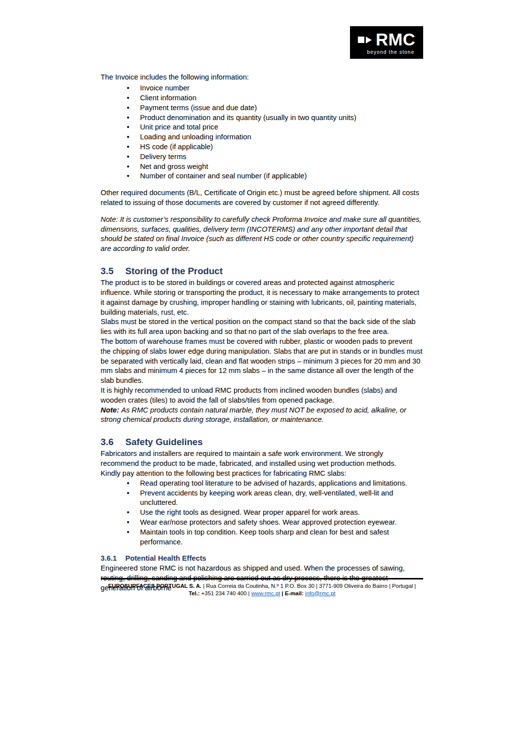RMC
beyond the stone
The Invoice includes the following information:
Invoice number
Client information
Payment terms (issue and due date)
Product denomination and its quantity (usually in two quantity units)
Unit price and total price
Loading and unloading information
HS code (if applicable)
Delivery terms
Net and gross weight
Number of container and seal number (if applicable)
Other required documents (B/L, Certificate of Origin etc.) must be agreed before shipment. All costs related to issuing of those documents are covered by customer if not agreed differently.
Note: It is customer’s responsibility to carefully check Proforma Invoice and make sure all quantities, dimensions, surfaces, qualities, delivery term (INCOTERMS) and any other important detail that should be stated on final Invoice (such as different HS code or other country specific requirement) are according to valid order.
3.5 Storing of the Product
The product is to be stored in buildings or covered areas and protected against atmospheric influence. While storing or transporting the product, it is necessary to make arrangements to protect it against damage by crushing, improper handling or staining with lubricants, oil, painting materials, building materials, rust, etc.
Slabs must be stored in the vertical position on the compact stand so that the back side of the slab lies with its full area upon backing and so that no part of the slab overlaps to the free area.
The bottom of warehouse frames must be covered with rubber, plastic or wooden pads to prevent the chipping of slabs lower edge during manipulation. Slabs that are put in stands or in bundles must be separated with vertically laid, clean and flat wooden strips – minimum 3 pieces for 20 mm and 30 mm slabs and minimum 4 pieces for 12 mm slabs – in the same distance all over the length of the slab bundles.
It is highly recommended to unload RMC products from inclined wooden bundles (slabs) and wooden crates (tiles) to avoid the fall of slabs/tiles from opened package.
Note: As RMC products contain natural marble, they must NOT be exposed to acid, alkaline, or strong chemical products during storage, installation, or maintenance.
3.6 Safety Guidelines
Fabricators and installers are required to maintain a safe work environment. We strongly recommend the product to be made, fabricated, and installed using wet production methods.
Kindly pay attention to the following best practices for fabricating RMC slabs:
Read operating tool literature to be advised of hazards, applications and limitations.
Prevent accidents by keeping work areas clean, dry, well-ventilated, well-lit and uncluttered.
Use the right tools as designed. Wear proper apparel for work areas.
Wear ear/nose protectors and safety shoes. Wear approved protection eyewear.
Maintain tools in top condition. Keep tools sharp and clean for best and safest performance.
3.6.1 Potential Health Effects
Engineered stone RMC is not hazardous as shipped and used. When the processes of sawing, routing, drilling, sanding and polishing are carried out as dry process, there is the greatest generation of airborne
EUROSURFACES PORTUGAL S. A. | Rua Correia da Coutinha, N.º 1 P.O. Box 30 | 3771-909 Oliveira do Bairro | Portugal |
Tel.: +351 234 740 400 | www.rmc.pt | E-mail: info@rmc.pt